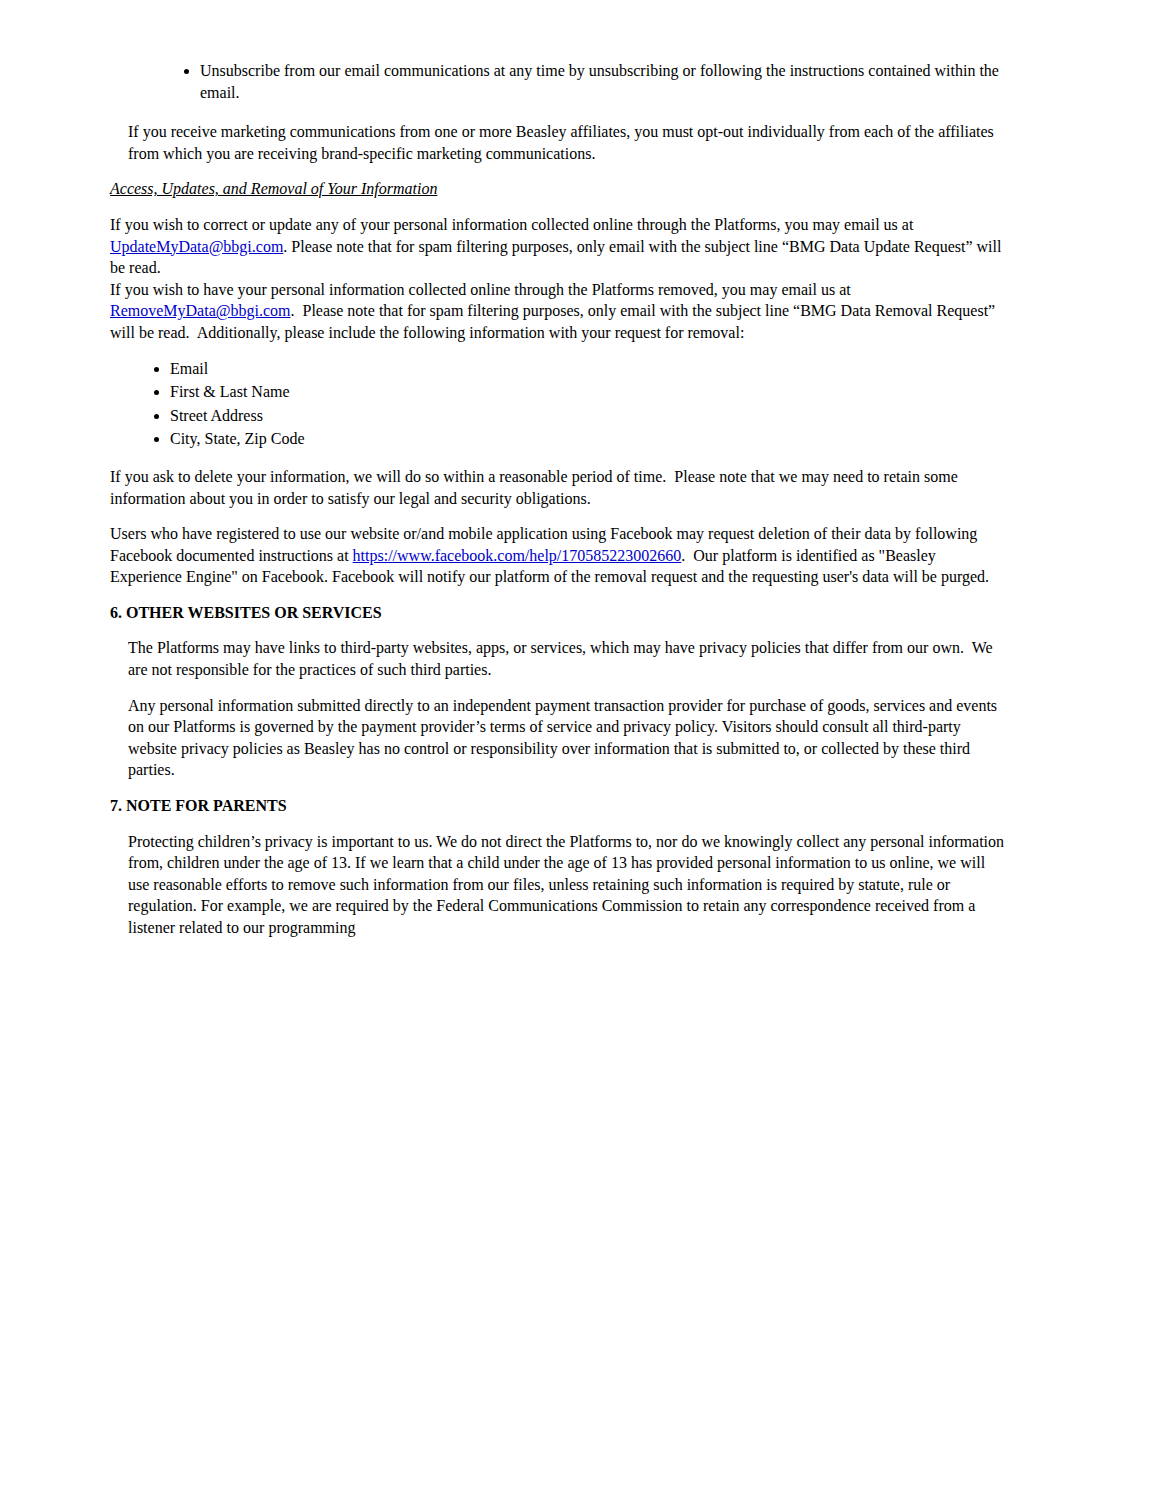Unsubscribe from our email communications at any time by unsubscribing or following the instructions contained within the email.
If you receive marketing communications from one or more Beasley affiliates, you must opt-out individually from each of the affiliates from which you are receiving brand-specific marketing communications.
Access, Updates, and Removal of Your Information
If you wish to correct or update any of your personal information collected online through the Platforms, you may email us at UpdateMyData@bbgi.com. Please note that for spam filtering purposes, only email with the subject line “BMG Data Update Request” will be read.
If you wish to have your personal information collected online through the Platforms removed, you may email us at RemoveMyData@bbgi.com. Please note that for spam filtering purposes, only email with the subject line “BMG Data Removal Request” will be read. Additionally, please include the following information with your request for removal:
Email
First & Last Name
Street Address
City, State, Zip Code
If you ask to delete your information, we will do so within a reasonable period of time. Please note that we may need to retain some information about you in order to satisfy our legal and security obligations.
Users who have registered to use our website or/and mobile application using Facebook may request deletion of their data by following Facebook documented instructions at https://www.facebook.com/help/170585223002660. Our platform is identified as "Beasley Experience Engine" on Facebook. Facebook will notify our platform of the removal request and the requesting user's data will be purged.
6. OTHER WEBSITES OR SERVICES
The Platforms may have links to third-party websites, apps, or services, which may have privacy policies that differ from our own. We are not responsible for the practices of such third parties.
Any personal information submitted directly to an independent payment transaction provider for purchase of goods, services and events on our Platforms is governed by the payment provider’s terms of service and privacy policy. Visitors should consult all third-party website privacy policies as Beasley has no control or responsibility over information that is submitted to, or collected by these third parties.
7. NOTE FOR PARENTS
Protecting children’s privacy is important to us. We do not direct the Platforms to, nor do we knowingly collect any personal information from, children under the age of 13. If we learn that a child under the age of 13 has provided personal information to us online, we will use reasonable efforts to remove such information from our files, unless retaining such information is required by statute, rule or regulation. For example, we are required by the Federal Communications Commission to retain any correspondence received from a listener related to our programming